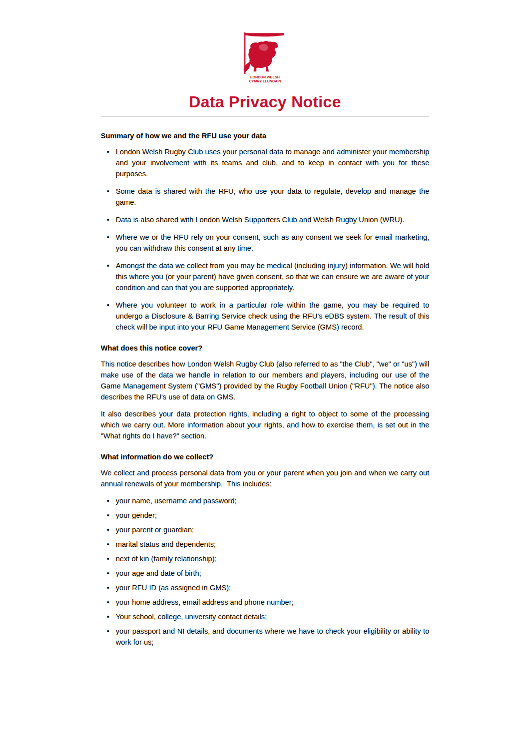LONDON WELSH CYMRY LLUNDAIN
Data Privacy Notice
Summary of how we and the RFU use your data
London Welsh Rugby Club uses your personal data to manage and administer your membership and your involvement with its teams and club, and to keep in contact with you for these purposes.
Some data is shared with the RFU, who use your data to regulate, develop and manage the game.
Data is also shared with London Welsh Supporters Club and Welsh Rugby Union (WRU).
Where we or the RFU rely on your consent, such as any consent we seek for email marketing, you can withdraw this consent at any time.
Amongst the data we collect from you may be medical (including injury) information. We will hold this where you (or your parent) have given consent, so that we can ensure we are aware of your condition and can that you are supported appropriately.
Where you volunteer to work in a particular role within the game, you may be required to undergo a Disclosure & Barring Service check using the RFU's eDBS system. The result of this check will be input into your RFU Game Management Service (GMS) record.
What does this notice cover?
This notice describes how London Welsh Rugby Club (also referred to as "the Club", "we" or "us") will make use of the data we handle in relation to our members and players, including our use of the Game Management System ("GMS") provided by the Rugby Football Union ("RFU"). The notice also describes the RFU's use of data on GMS.
It also describes your data protection rights, including a right to object to some of the processing which we carry out. More information about your rights, and how to exercise them, is set out in the "What rights do I have?" section.
What information do we collect?
We collect and process personal data from you or your parent when you join and when we carry out annual renewals of your membership. This includes:
your name, username and password;
your gender;
your parent or guardian;
marital status and dependents;
next of kin (family relationship);
your age and date of birth;
your RFU ID (as assigned in GMS);
your home address, email address and phone number;
Your school, college, university contact details;
your passport and NI details, and documents where we have to check your eligibility or ability to work for us;